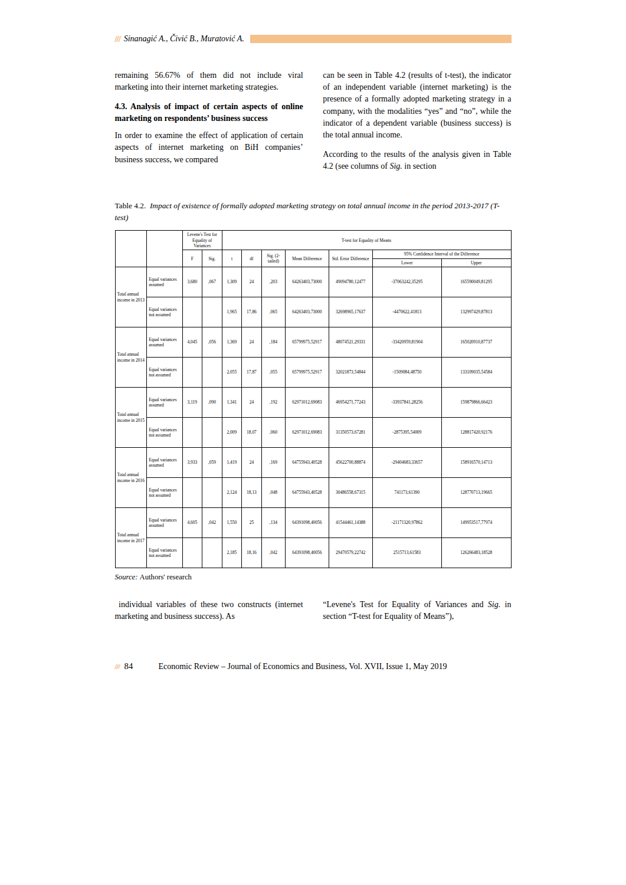/// Sinanagić A., Čivić B., Muratović A.
remaining 56.67% of them did not include viral marketing into their internet marketing strategies.
4.3. Analysis of impact of certain aspects of online marketing on respondents’ business success
In order to examine the effect of application of certain aspects of internet marketing on BiH companies’ business success, we compared
can be seen in Table 4.2 (results of t-test), the indicator of an independent variable (internet marketing) is the presence of a formally adopted marketing strategy in a company, with the modalities “yes” and “no”, while the indicator of a dependent variable (business success) is the total annual income.
According to the results of the analysis given in Table 4.2 (see columns of Sig. in section
Table 4.2. Impact of existence of formally adopted marketing strategy on total annual income in the period 2013-2017 (T-test)
| | | Levene's Test for Equality of Variances | T-test for Equality of Means |
| --- | --- | --- | --- |
| F | Sig. | t | df | Sig. (2-tailed) | Mean Difference | Std. Error Difference | 95% Confidence Interval of the Difference |
| Lower | Upper |
| Total annual income in 2013 | Equal variances assumed | 3,680 | ,067 | 1,309 | 24 | ,203 | 64263403,73000 | 49094780,12477 | -37063242,35295 | 165590049,81295 |
| Equal variances not assumed | | | 1,965 | 17,86 | ,065 | 64263403,73000 | 32698965,17637 | -4470622,41813 | 132997429,87813 |
| Total annual income in 2014 | Equal variances assumed | 4,045 | ,056 | 1,369 | 24 | ,184 | 65799975,52917 | 48074521,29331 | -33420959,81904 | 165020910,87737 |
| Equal variances not assumed | | | 2,055 | 17,87 | ,055 | 65799975,52917 | 32021873,54844 | -1509084,48750 | 133109035,54584 |
| Total annual income in 2015 | Equal variances assumed | 3,119 | ,090 | 1,341 | 24 | ,192 | 62971012,69083 | 46954271,77243 | -33937841,28256 | 159879866,66423 |
| Equal variances not assumed | | | 2,009 | 18,07 | ,060 | 62971012,69083 | 31350573,67281 | -2875395,54009 | 128817420,92176 |
| Total annual income in 2016 | Equal variances assumed | 3,933 | ,059 | 1,419 | 24 | ,169 | 64755943,40528 | 45622700,88874 | -29404683,33657 | 158916570,14713 |
| Equal variances not assumed | | | 2,124 | 18,13 | ,048 | 64755943,40528 | 30486558,67315 | 741173,61390 | 128770713,19665 |
| Total annual income in 2017 | Equal variances assumed | 4,605 | ,042 | 1,550 | 25 | ,134 | 64391098,40056 | 41544461,14388 | -21171320,97862 | 149953517,77974 |
| Equal variances not assumed | | | 2,185 | 18,16 | ,042 | 64391098,40056 | 29470579,22742 | 2515713,61583 | 126266483,18528 |
Source: Authors' research
individual variables of these two constructs (internet marketing and business success). As
“Levene's Test for Equality of Variances and Sig. in section “T-test for Equality of Means”),
/// 84 Economic Review – Journal of Economics and Business, Vol. XVII, Issue 1, May 2019